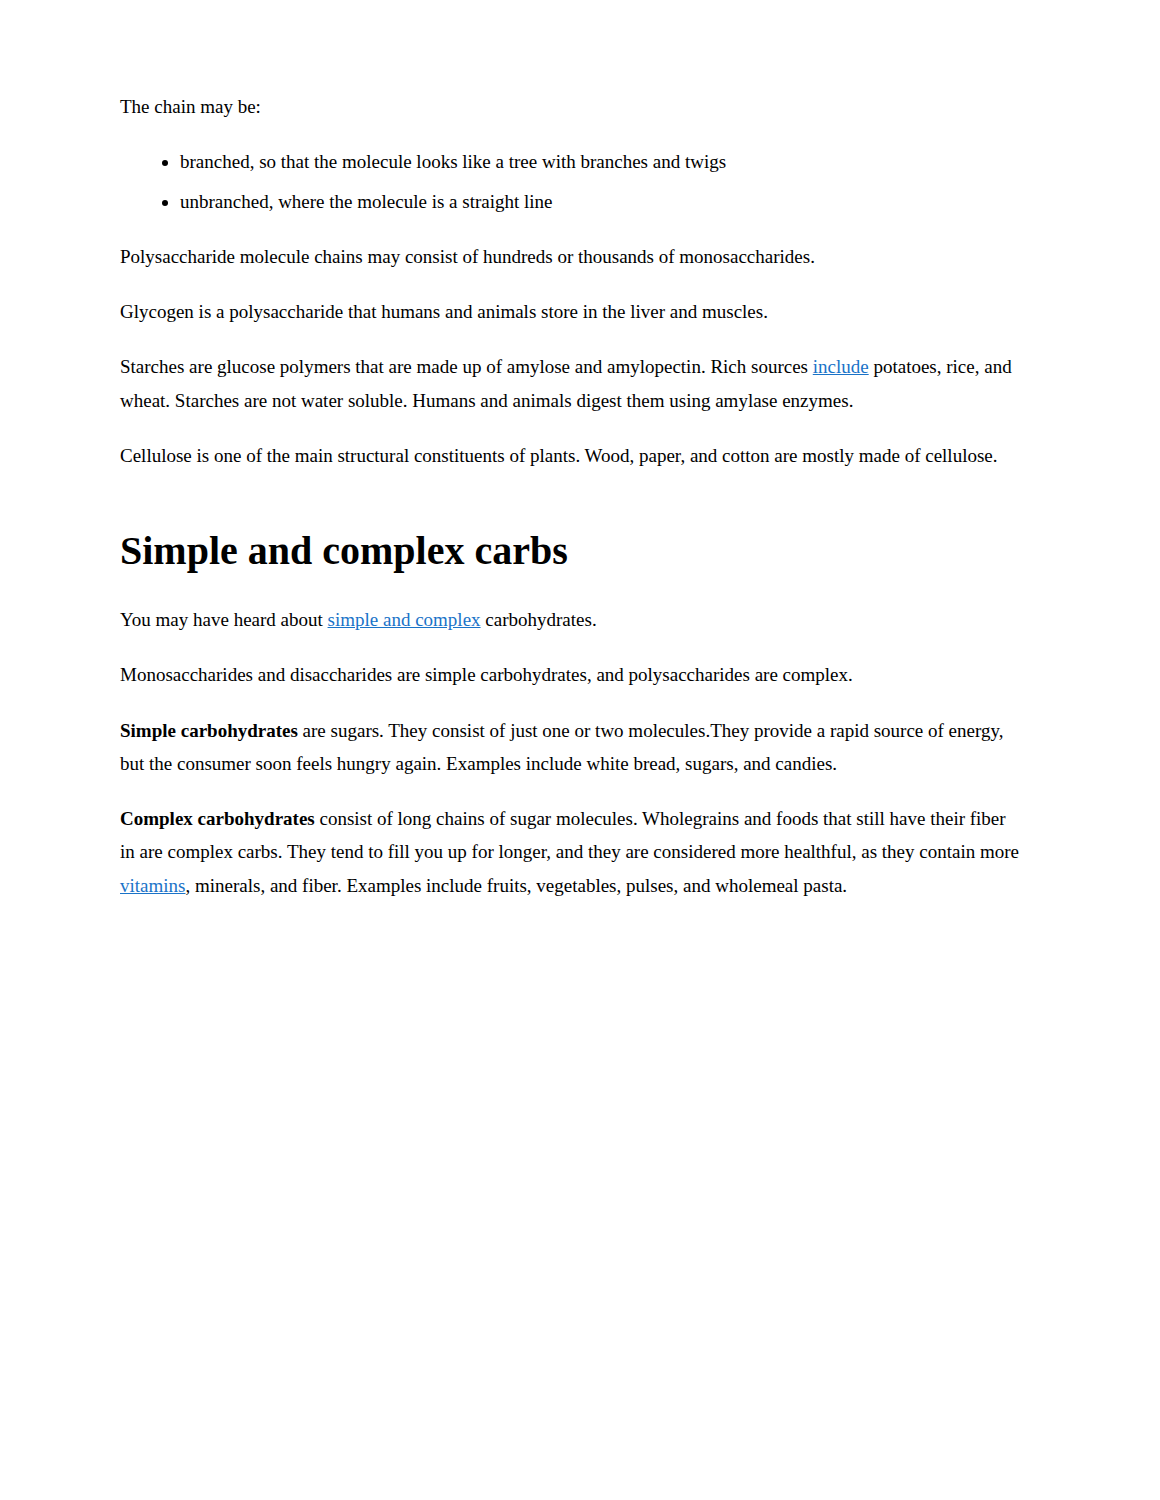The chain may be:
branched, so that the molecule looks like a tree with branches and twigs
unbranched, where the molecule is a straight line
Polysaccharide molecule chains may consist of hundreds or thousands of monosaccharides.
Glycogen is a polysaccharide that humans and animals store in the liver and muscles.
Starches are glucose polymers that are made up of amylose and amylopectin. Rich sources include potatoes, rice, and wheat. Starches are not water soluble. Humans and animals digest them using amylase enzymes.
Cellulose is one of the main structural constituents of plants. Wood, paper, and cotton are mostly made of cellulose.
Simple and complex carbs
You may have heard about simple and complex carbohydrates.
Monosaccharides and disaccharides are simple carbohydrates, and polysaccharides are complex.
Simple carbohydrates are sugars. They consist of just one or two molecules.They provide a rapid source of energy, but the consumer soon feels hungry again. Examples include white bread, sugars, and candies.
Complex carbohydrates consist of long chains of sugar molecules. Wholegrains and foods that still have their fiber in are complex carbs. They tend to fill you up for longer, and they are considered more healthful, as they contain more vitamins, minerals, and fiber. Examples include fruits, vegetables, pulses, and wholemeal pasta.